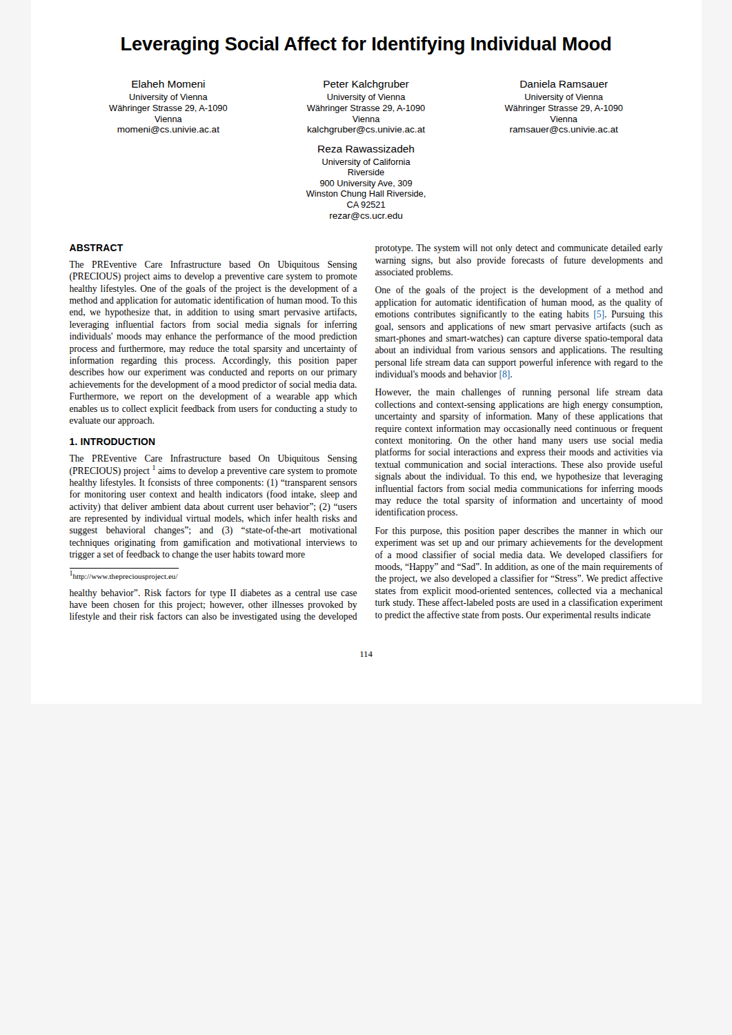Leveraging Social Affect for Identifying Individual Mood
| Elaheh Momeni University of Vienna Währinger Strasse 29, A-1090 Vienna momeni@cs.univie.ac.at | Peter Kalchgruber University of Vienna Währinger Strasse 29, A-1090 Vienna kalchgruber@cs.univie.ac.at | Daniela Ramsauer University of Vienna Währinger Strasse 29, A-1090 Vienna ramsauer@cs.univie.ac.at |
Reza Rawassizadeh University of California
Riverside
900 University Ave, 309
Winston Chung Hall Riverside,
CA 92521
rezar@cs.ucr.edu
ABSTRACT
The PREventive Care Infrastructure based On Ubiquitous Sensing (PRECIOUS) project aims to develop a preventive care system to promote healthy lifestyles. One of the goals of the project is the development of a method and application for automatic identification of human mood. To this end, we hypothesize that, in addition to using smart pervasive artifacts, leveraging influential factors from social media signals for inferring individuals' moods may enhance the performance of the mood prediction process and furthermore, may reduce the total sparsity and uncertainty of information regarding this process. Accordingly, this position paper describes how our experiment was conducted and reports on our primary achievements for the development of a mood predictor of social media data. Furthermore, we report on the development of a wearable app which enables us to collect explicit feedback from users for conducting a study to evaluate our approach.
1. INTRODUCTION
The PREventive Care Infrastructure based On Ubiquitous Sensing (PRECIOUS) project 1 aims to develop a preventive care system to promote healthy lifestyles. It fconsists of three components: (1) “transparent sensors for monitoring user context and health indicators (food intake, sleep and activity) that deliver ambient data about current user behavior”; (2) “users are represented by individual virtual models, which infer health risks and suggest behavioral changes”; and (3) “state-of-the-art motivational techniques originating from gamification and motivational interviews to trigger a set of feedback to change the user habits toward more
1http://www.thepreciousproject.eu/
healthy behavior”. Risk factors for type II diabetes as a central use case have been chosen for this project; however, other illnesses provoked by lifestyle and their risk factors can also be investigated using the developed prototype. The system will not only detect and communicate detailed early warning signs, but also provide forecasts of future developments and associated problems.
One of the goals of the project is the development of a method and application for automatic identification of human mood, as the quality of emotions contributes significantly to the eating habits [5]. Pursuing this goal, sensors and applications of new smart pervasive artifacts (such as smart-phones and smart-watches) can capture diverse spatio-temporal data about an individual from various sensors and applications. The resulting personal life stream data can support powerful inference with regard to the individual's moods and behavior [8].
However, the main challenges of running personal life stream data collections and context-sensing applications are high energy consumption, uncertainty and sparsity of information. Many of these applications that require context information may occasionally need continuous or frequent context monitoring. On the other hand many users use social media platforms for social interactions and express their moods and activities via textual communication and social interactions. These also provide useful signals about the individual. To this end, we hypothesize that leveraging influential factors from social media communications for inferring moods may reduce the total sparsity of information and uncertainty of mood identification process.
For this purpose, this position paper describes the manner in which our experiment was set up and our primary achievements for the development of a mood classifier of social media data. We developed classifiers for moods, “Happy” and “Sad”. In addition, as one of the main requirements of the project, we also developed a classifier for “Stress”. We predict affective states from explicit mood-oriented sentences, collected via a mechanical turk study. These affect-labeled posts are used in a classification experiment to predict the affective state from posts. Our experimental results indicate
114